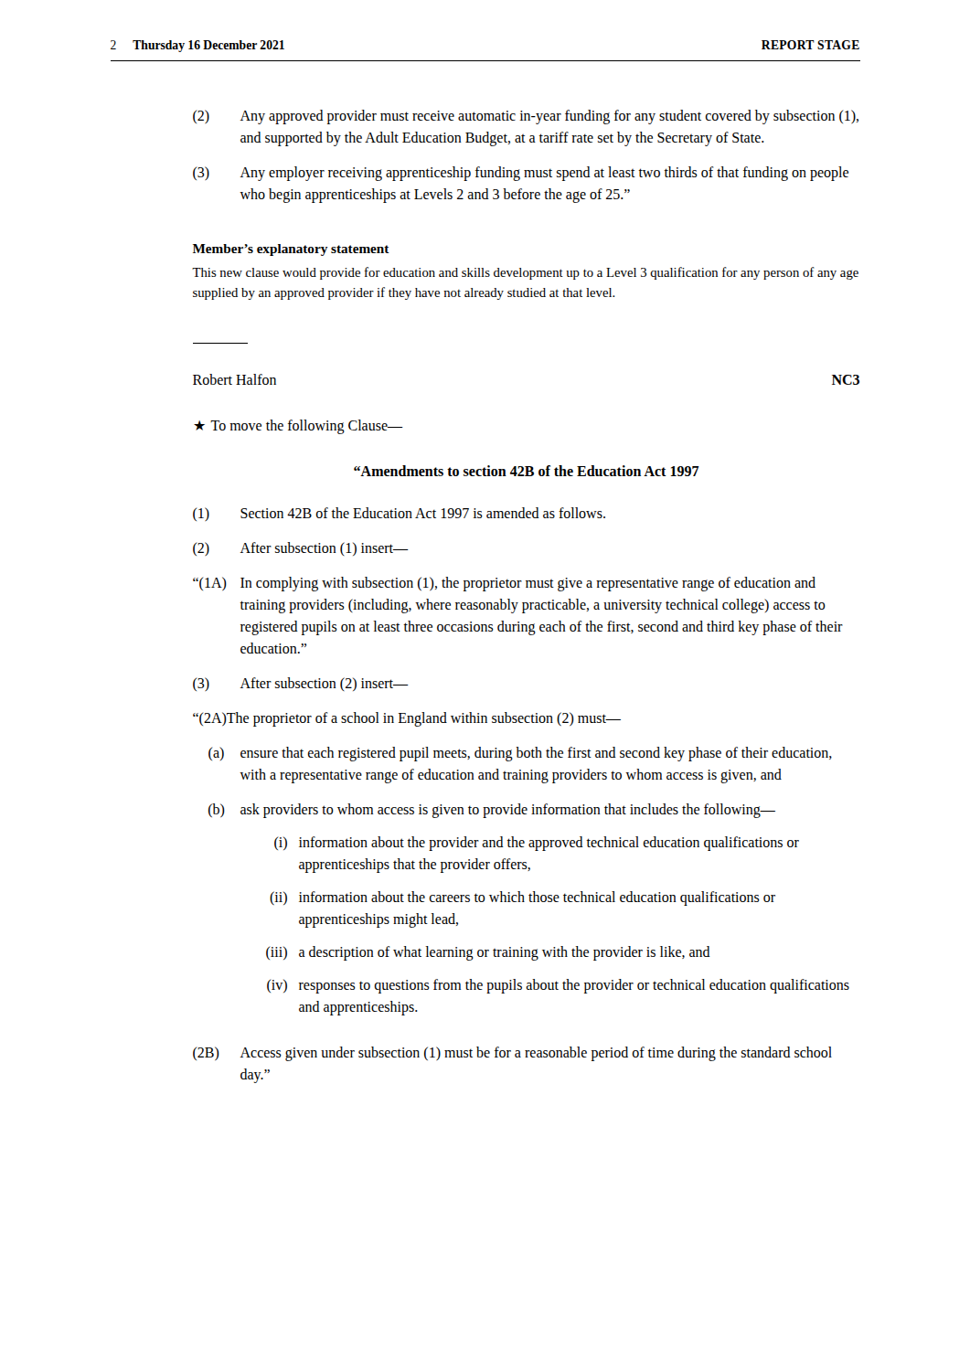2 Thursday 16 December 2021
REPORT STAGE
(2) Any approved provider must receive automatic in-year funding for any student covered by subsection (1), and supported by the Adult Education Budget, at a tariff rate set by the Secretary of State.
(3) Any employer receiving apprenticeship funding must spend at least two thirds of that funding on people who begin apprenticeships at Levels 2 and 3 before the age of 25.”
Member’s explanatory statement
This new clause would provide for education and skills development up to a Level 3 qualification for any person of any age supplied by an approved provider if they have not already studied at that level.
Robert Halfon NC3
★To move the following Clause—
“Amendments to section 42B of the Education Act 1997
(1) Section 42B of the Education Act 1997 is amended as follows.
(2) After subsection (1) insert—
“(1A) In complying with subsection (1), the proprietor must give a representative range of education and training providers (including, where reasonably practicable, a university technical college) access to registered pupils on at least three occasions during each of the first, second and third key phase of their education.”
(3) After subsection (2) insert—
“(2A)The proprietor of a school in England within subsection (2) must—
(a) ensure that each registered pupil meets, during both the first and second key phase of their education, with a representative range of education and training providers to whom access is given, and
(b) ask providers to whom access is given to provide information that includes the following—
(i) information about the provider and the approved technical education qualifications or apprenticeships that the provider offers,
(ii) information about the careers to which those technical education qualifications or apprenticeships might lead,
(iii) a description of what learning or training with the provider is like, and
(iv) responses to questions from the pupils about the provider or technical education qualifications and apprenticeships.
(2B) Access given under subsection (1) must be for a reasonable period of time during the standard school day.”